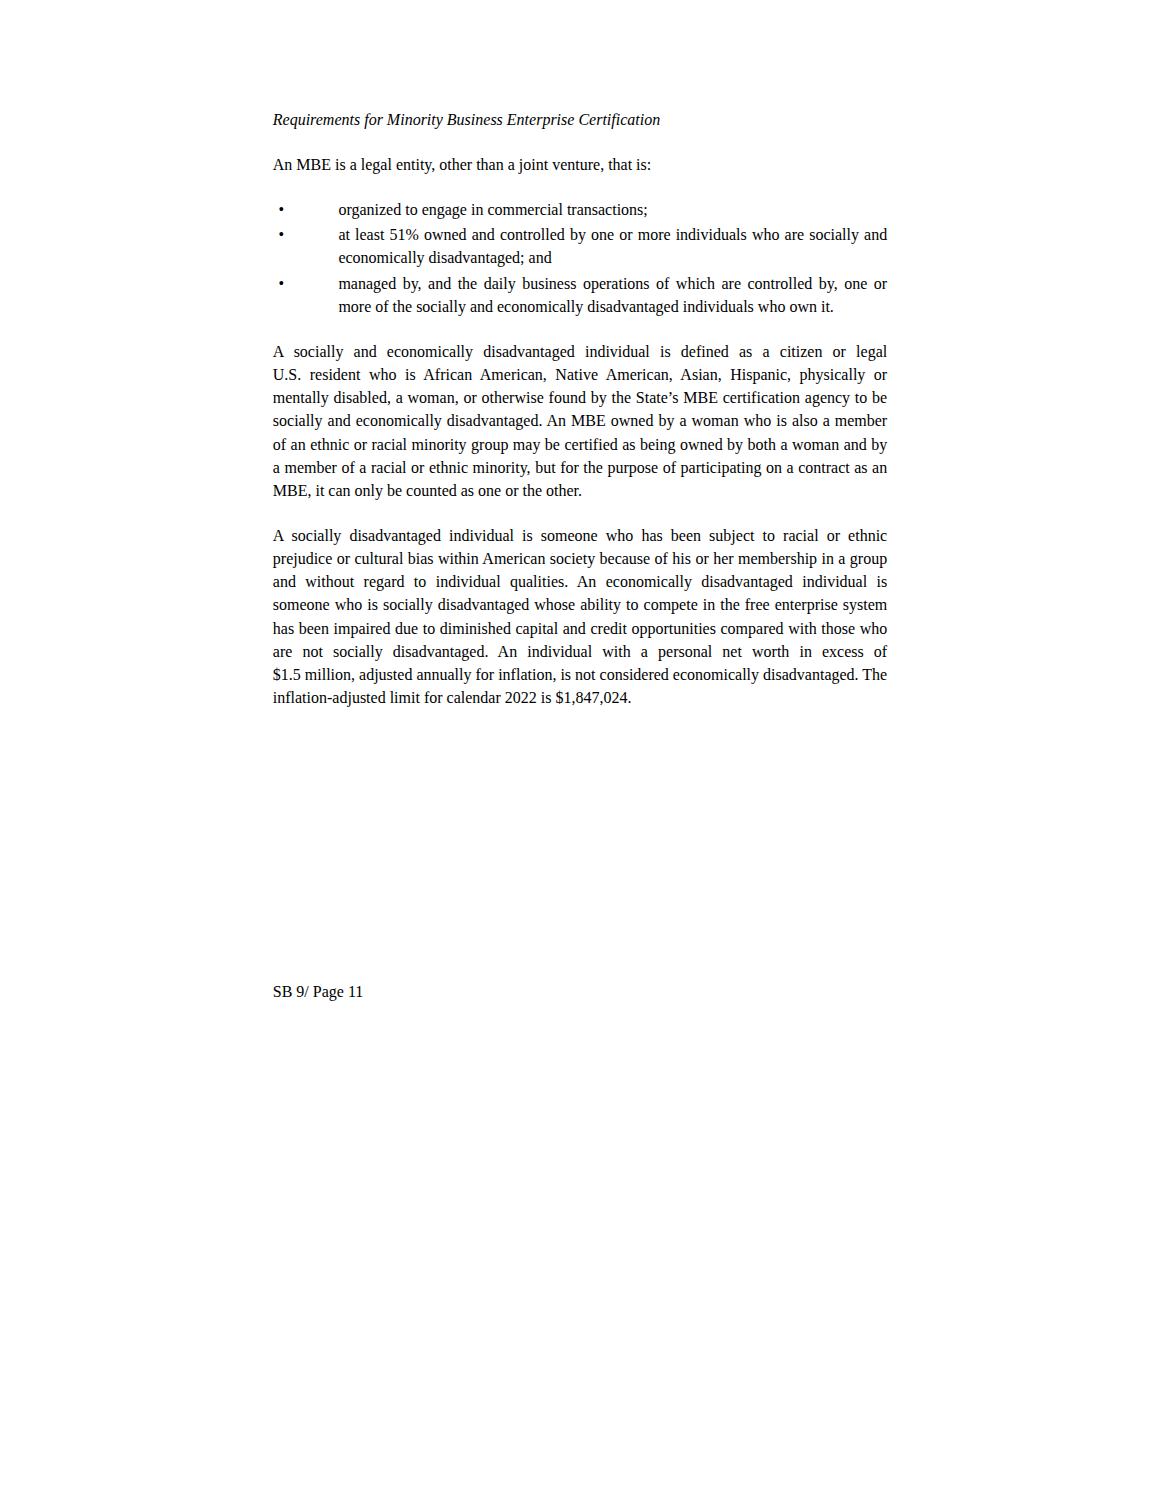Requirements for Minority Business Enterprise Certification
An MBE is a legal entity, other than a joint venture, that is:
organized to engage in commercial transactions;
at least 51% owned and controlled by one or more individuals who are socially and economically disadvantaged; and
managed by, and the daily business operations of which are controlled by, one or more of the socially and economically disadvantaged individuals who own it.
A socially and economically disadvantaged individual is defined as a citizen or legal U.S. resident who is African American, Native American, Asian, Hispanic, physically or mentally disabled, a woman, or otherwise found by the State’s MBE certification agency to be socially and economically disadvantaged. An MBE owned by a woman who is also a member of an ethnic or racial minority group may be certified as being owned by both a woman and by a member of a racial or ethnic minority, but for the purpose of participating on a contract as an MBE, it can only be counted as one or the other.
A socially disadvantaged individual is someone who has been subject to racial or ethnic prejudice or cultural bias within American society because of his or her membership in a group and without regard to individual qualities. An economically disadvantaged individual is someone who is socially disadvantaged whose ability to compete in the free enterprise system has been impaired due to diminished capital and credit opportunities compared with those who are not socially disadvantaged. An individual with a personal net worth in excess of $1.5 million, adjusted annually for inflation, is not considered economically disadvantaged. The inflation-adjusted limit for calendar 2022 is $1,847,024.
SB 9/ Page 11